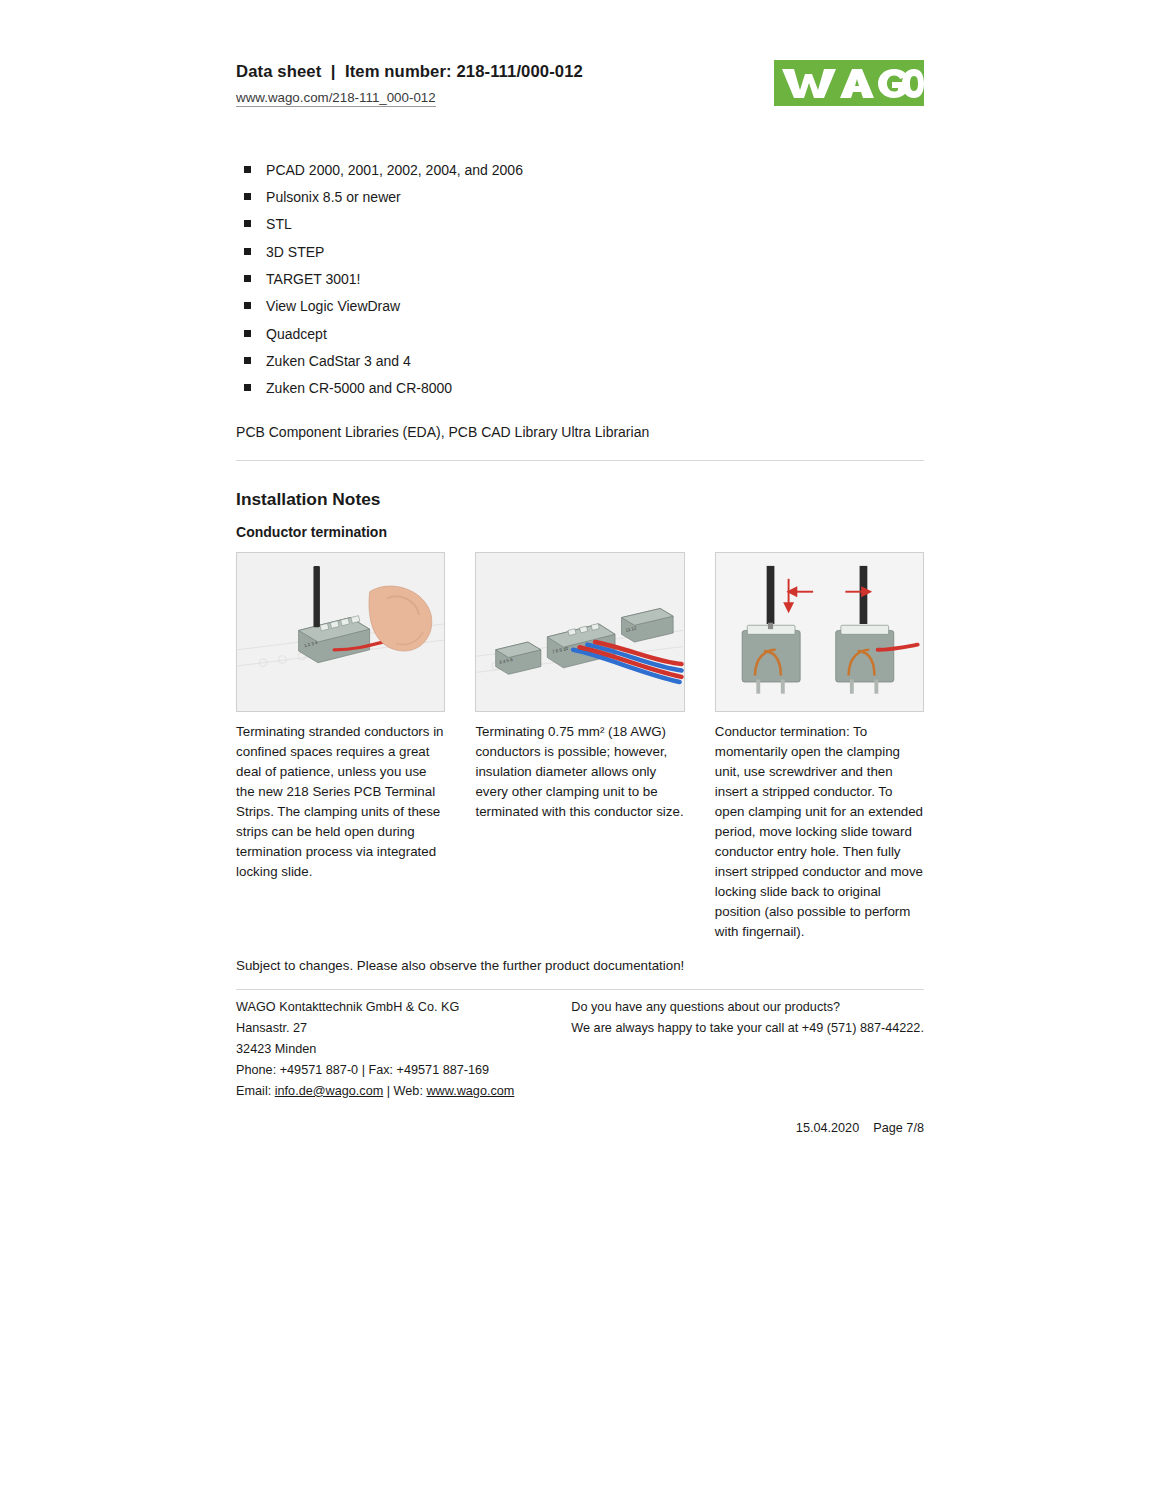Data sheet | Item number: 218-111/000-012
www.wago.com/218-111_000-012
PCAD 2000, 2001, 2002, 2004, and 2006
Pulsonix 8.5 or newer
STL
3D STEP
TARGET 3001!
View Logic ViewDraw
Quadcept
Zuken CadStar 3 and 4
Zuken CR-5000 and CR-8000
PCB Component Libraries (EDA), PCB CAD Library Ultra Librarian
Installation Notes
Conductor termination
1 2 3 4
Terminating stranded conductors in confined spaces requires a great deal of patience, unless you use the new 218 Series PCB Terminal Strips. The clamping units of these strips can be held open during termination process via integrated locking slide.
3 4 5 6 7 8 9 10 11 12
Terminating 0.75 mm² (18 AWG) conductors is possible; however, insulation diameter allows only every other clamping unit to be terminated with this conductor size.
Conductor termination: To momentarily open the clamping unit, use screwdriver and then insert a stripped conductor. To open clamping unit for an extended period, move locking slide toward conductor entry hole. Then fully insert stripped conductor and move locking slide back to original position (also possible to perform with fingernail).
Subject to changes. Please also observe the further product documentation!
WAGO Kontakttechnik GmbH & Co. KG
Hansastr. 27
32423 Minden
Phone: +49571 887-0 | Fax: +49571 887-169
Email: info.de@wago.com | Web: www.wago.com
Do you have any questions about our products?
We are always happy to take your call at +49 (571) 887-44222.
15.04.2020 Page 7/8